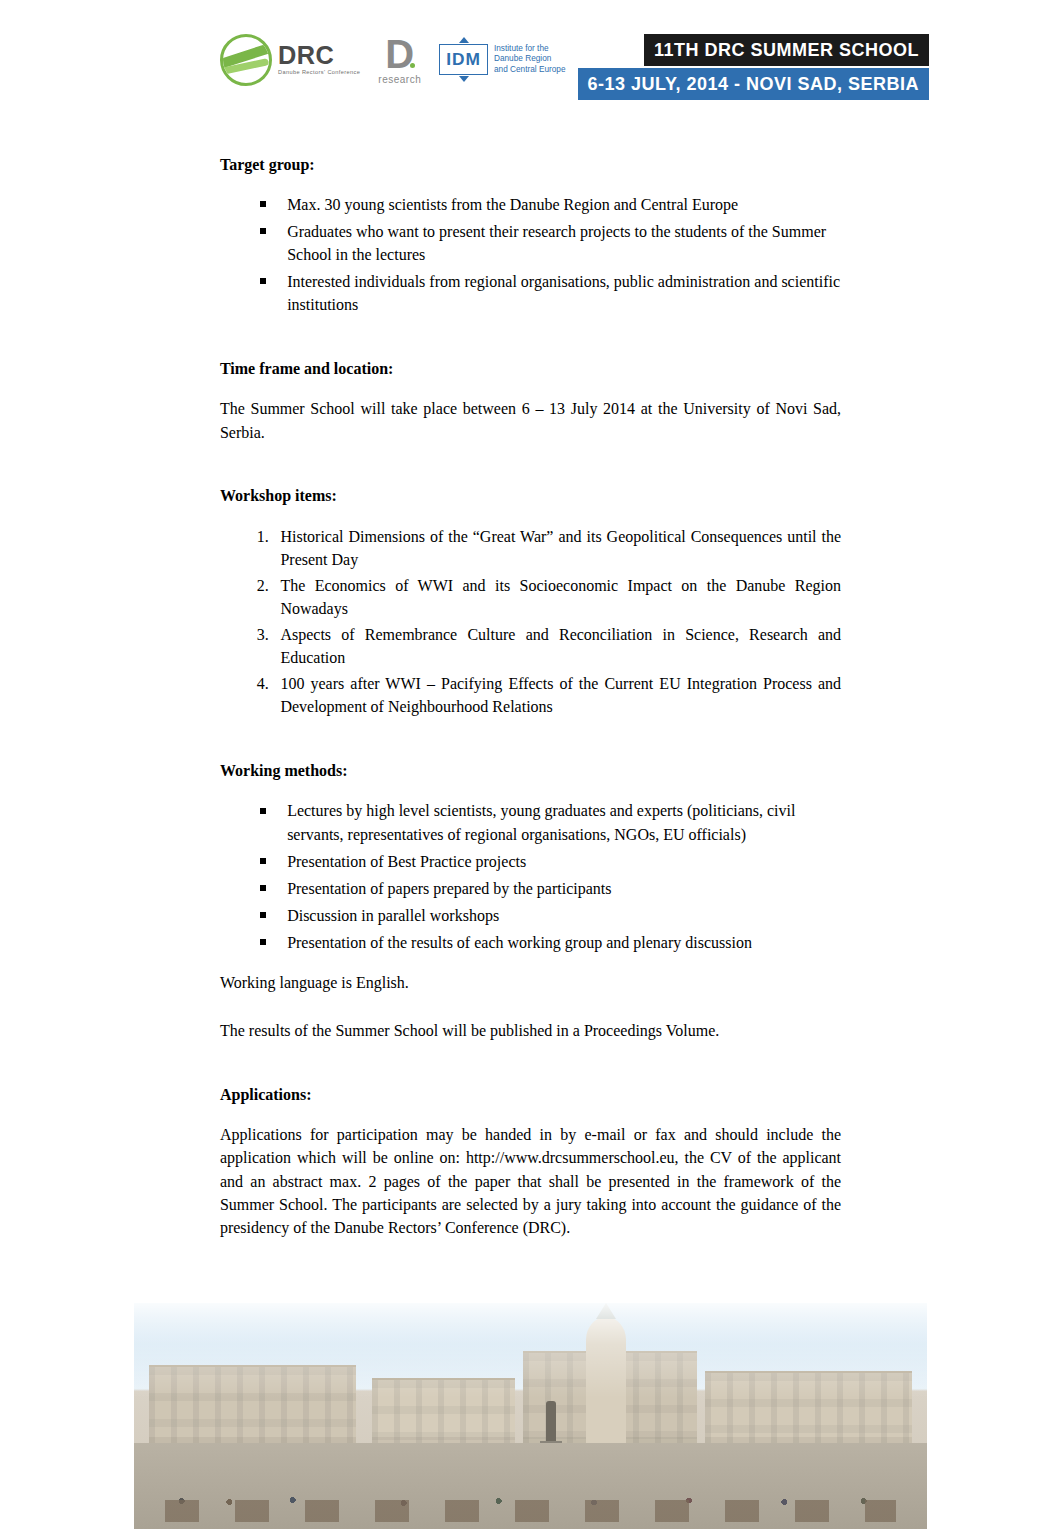DRC Danube Rectors' Conference
D research
IDM
Institute for the
Danube Region
and Central Europe
11TH DRC SUMMER SCHOOL
6-13 JULY, 2014 - NOVI SAD, SERBIA
Target group:
Max. 30 young scientists from the Danube Region and Central Europe
Graduates who want to present their research projects to the students of the Summer School in the lectures
Interested individuals from regional organisations, public administration and scientific institutions
Time frame and location:
The Summer School will take place between 6 – 13 July 2014 at the University of Novi Sad, Serbia.
Workshop items:
Historical Dimensions of the “Great War” and its Geopolitical Consequences until the Present Day
The Economics of WWI and its Socioeconomic Impact on the Danube Region Nowadays
Aspects of Remembrance Culture and Reconciliation in Science, Research and Education
100 years after WWI – Pacifying Effects of the Current EU Integration Process and Development of Neighbourhood Relations
Working methods:
Lectures by high level scientists, young graduates and experts (politicians, civil servants, representatives of regional organisations, NGOs, EU officials)
Presentation of Best Practice projects
Presentation of papers prepared by the participants
Discussion in parallel workshops
Presentation of the results of each working group and plenary discussion
Working language is English.
The results of the Summer School will be published in a Proceedings Volume.
Applications:
Applications for participation may be handed in by e-mail or fax and should include the application which will be online on: http://www.drcsummerschool.eu, the CV of the applicant and an abstract max. 2 pages of the paper that shall be presented in the framework of the Summer School. The participants are selected by a jury taking into account the guidance of the presidency of the Danube Rectors’ Conference (DRC).